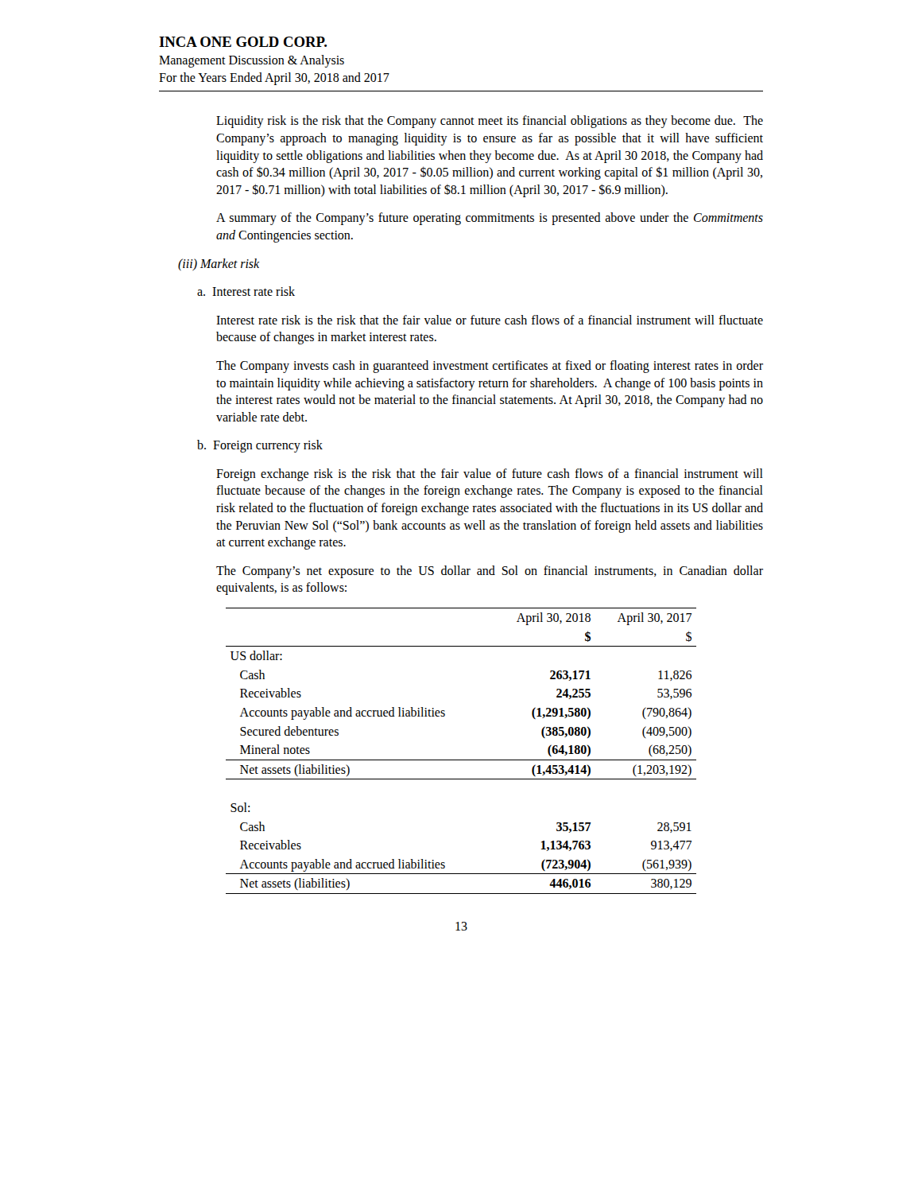INCA ONE GOLD CORP.
Management Discussion & Analysis
For the Years Ended April 30, 2018 and 2017
Liquidity risk is the risk that the Company cannot meet its financial obligations as they become due. The Company’s approach to managing liquidity is to ensure as far as possible that it will have sufficient liquidity to settle obligations and liabilities when they become due. As at April 30 2018, the Company had cash of $0.34 million (April 30, 2017 - $0.05 million) and current working capital of $1 million (April 30, 2017 - $0.71 million) with total liabilities of $8.1 million (April 30, 2017 - $6.9 million).
A summary of the Company’s future operating commitments is presented above under the Commitments and Contingencies section.
(iii) Market risk
a. Interest rate risk
Interest rate risk is the risk that the fair value or future cash flows of a financial instrument will fluctuate because of changes in market interest rates.
The Company invests cash in guaranteed investment certificates at fixed or floating interest rates in order to maintain liquidity while achieving a satisfactory return for shareholders. A change of 100 basis points in the interest rates would not be material to the financial statements. At April 30, 2018, the Company had no variable rate debt.
b. Foreign currency risk
Foreign exchange risk is the risk that the fair value of future cash flows of a financial instrument will fluctuate because of the changes in the foreign exchange rates. The Company is exposed to the financial risk related to the fluctuation of foreign exchange rates associated with the fluctuations in its US dollar and the Peruvian New Sol (“Sol”) bank accounts as well as the translation of foreign held assets and liabilities at current exchange rates.
The Company’s net exposure to the US dollar and Sol on financial instruments, in Canadian dollar equivalents, is as follows:
| | April 30, 2018 | April 30, 2017 |
| | $ | $ |
| US dollar: | | |
| Cash | 263,171 | 11,826 |
| Receivables | 24,255 | 53,596 |
| Accounts payable and accrued liabilities | (1,291,580) | (790,864) |
| Secured debentures | (385,080) | (409,500) |
| Mineral notes | (64,180) | (68,250) |
| Net assets (liabilities) | (1,453,414) | (1,203,192) |
| Sol: | | |
| Cash | 35,157 | 28,591 |
| Receivables | 1,134,763 | 913,477 |
| Accounts payable and accrued liabilities | (723,904) | (561,939) |
| Net assets (liabilities) | 446,016 | 380,129 |
13